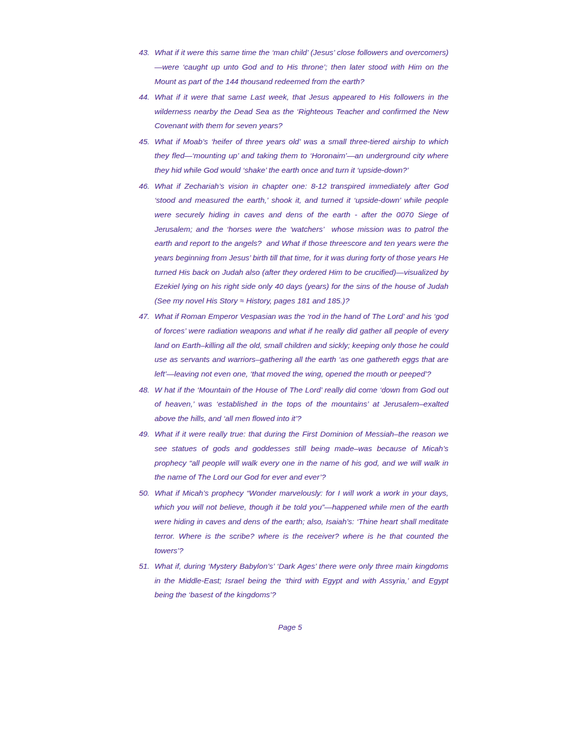What if it were this same time the ‘man child’ (Jesus’ close followers and overcomers)—were ‘caught up unto God and to His throne’; then later stood with Him on the Mount as part of the 144 thousand redeemed from the earth?
What if it were that same Last week, that Jesus appeared to His followers in the wilderness nearby the Dead Sea as the ‘Righteous Teacher and confirmed the New Covenant with them for seven years?
What if Moab’s ‘heifer of three years old’ was a small three-tiered airship to which they fled—‘mounting up’ and taking them to ‘Horonaim’—an underground city where they hid while God would ‘shake’ the earth once and turn it ‘upside-down?’
What if Zechariah’s vision in chapter one: 8-12 transpired immediately after God ‘stood and measured the earth,’ shook it, and turned it ‘upside-down’ while people were securely hiding in caves and dens of the earth - after the 0070 Siege of Jerusalem; and the ‘horses were the ‘watchers’ whose mission was to patrol the earth and report to the angels? and What if those threescore and ten years were the years beginning from Jesus’ birth till that time, for it was during forty of those years He turned His back on Judah also (after they ordered Him to be crucified)—visualized by Ezekiel lying on his right side only 40 days (years) for the sins of the house of Judah (See my novel His Story ≈ History, pages 181 and 185.)?
What if Roman Emperor Vespasian was the ‘rod in the hand of The Lord’ and his ‘god of forces’ were radiation weapons and what if he really did gather all people of every land on Earth–killing all the old, small children and sickly; keeping only those he could use as servants and warriors–gathering all the earth ‘as one gathereth eggs that are left’—leaving not even one, ‘that moved the wing, opened the mouth or peeped’?
W hat if the ‘Mountain of the House of The Lord’ really did come ‘down from God out of heaven,’ was ‘established in the tops of the mountains’ at Jerusalem–exalted above the hills, and ‘all men flowed into it’?
What if it were really true: that during the First Dominion of Messiah–the reason we see statues of gods and goddesses still being made–was because of Micah’s prophecy “all people will walk every one in the name of his god, and we will walk in the name of The Lord our God for ever and ever’?
What if Micah’s prophecy “Wonder marvelously: for I will work a work in your days, which you will not believe, though it be told you”—happened while men of the earth were hiding in caves and dens of the earth; also, Isaiah’s: ‘Thine heart shall meditate terror. Where is the scribe? where is the receiver? where is he that counted the towers’?
What if, during ‘Mystery Babylon’s’ ‘Dark Ages’ there were only three main kingdoms in the Middle-East; Israel being the ‘third with Egypt and with Assyria,’ and Egypt being the ‘basest of the kingdoms’?
Page 5